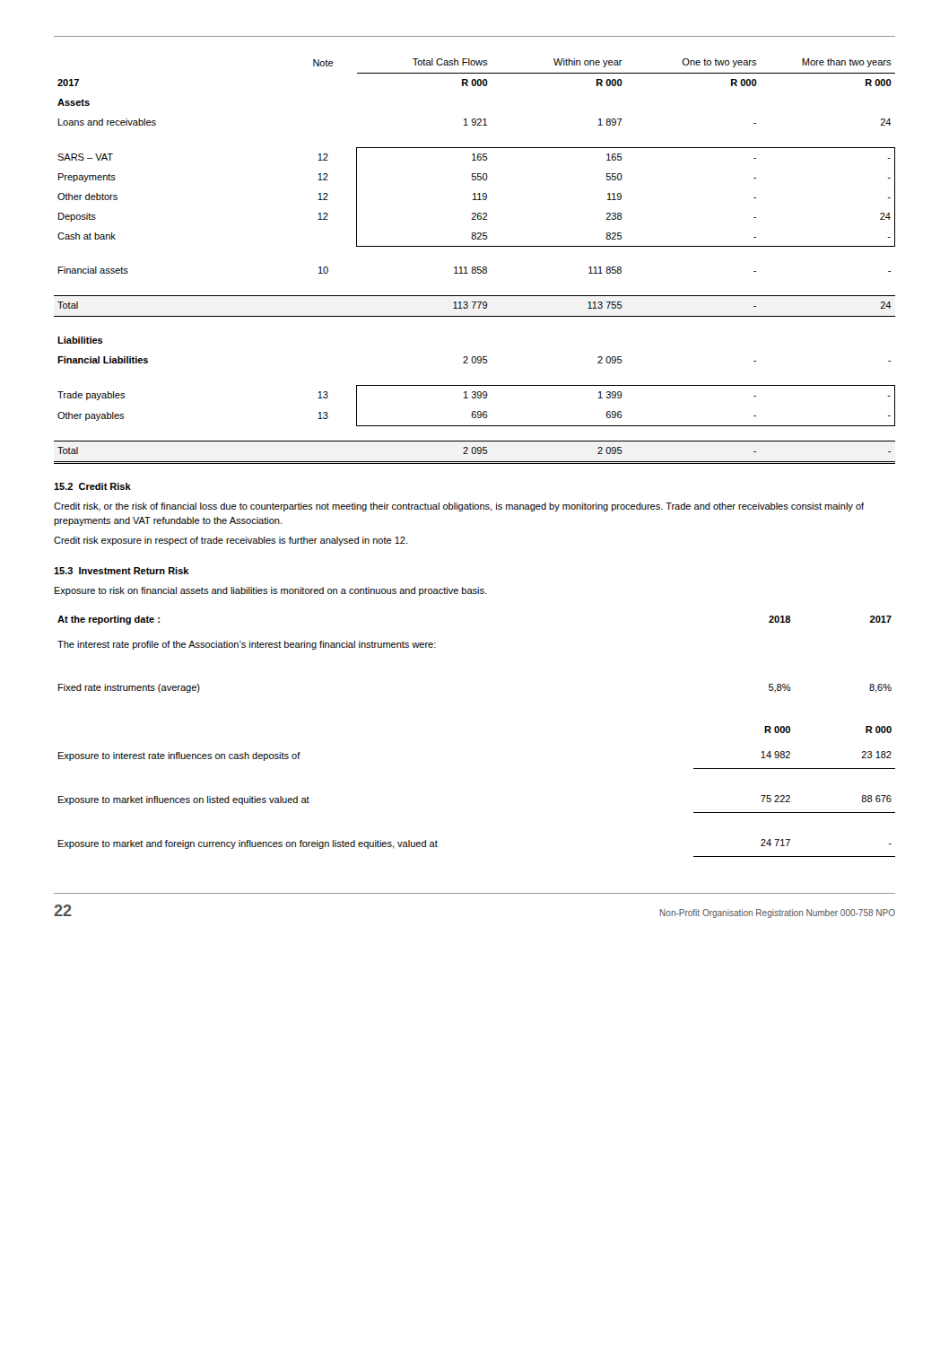| | Note | Total Cash Flows | Within one year | One to two years | More than two years |
| 2017 | | R 000 | R 000 | R 000 | R 000 |
| Assets | | | | | |
| Loans and receivables | | 1 921 | 1 897 | - | 24 |
| SARS – VAT | 12 | 165 | 165 | - | - |
| Prepayments | 12 | 550 | 550 | - | - |
| Other debtors | 12 | 119 | 119 | - | - |
| Deposits | 12 | 262 | 238 | - | 24 |
| Cash at bank | | 825 | 825 | - | - |
| Financial assets | 10 | 111 858 | 111 858 | - | - |
| Total | | 113 779 | 113 755 | - | 24 |
| Liabilities | | | | | |
| Financial Liabilities | | 2 095 | 2 095 | - | - |
| Trade payables | 13 | 1 399 | 1 399 | - | - |
| Other payables | 13 | 696 | 696 | - | - |
| Total | | 2 095 | 2 095 | - | - |
15.2 Credit Risk
Credit risk, or the risk of financial loss due to counterparties not meeting their contractual obligations, is managed by monitoring procedures. Trade and other receivables consist mainly of prepayments and VAT refundable to the Association.
Credit risk exposure in respect of trade receivables is further analysed in note 12.
15.3 Investment Return Risk
Exposure to risk on financial assets and liabilities is monitored on a continuous and proactive basis.
| At the reporting date : | 2018 | 2017 |
| The interest rate profile of the Association’s interest bearing financial instruments were: | | |
| Fixed rate instruments (average) | 5,8% | 8,6% |
| | R 000 | R 000 |
| Exposure to interest rate influences on cash deposits of | 14 982 | 23 182 |
| Exposure to market influences on listed equities valued at | 75 222 | 88 676 |
| Exposure to market and foreign currency influences on foreign listed equities, valued at | 24 717 | - |
22 Non-Profit Organisation Registration Number 000-758 NPO